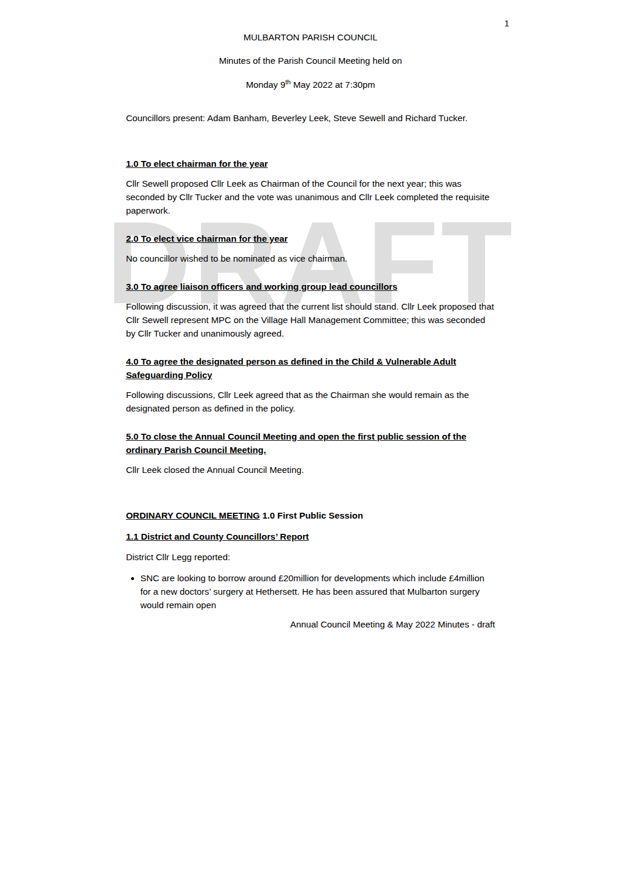1
DRAFT
MULBARTON PARISH COUNCIL
Minutes of the Parish Council Meeting held on
Monday 9th May 2022 at 7:30pm
Councillors present: Adam Banham, Beverley Leek, Steve Sewell and Richard Tucker.
1.0 To elect chairman for the year
Cllr Sewell proposed Cllr Leek as Chairman of the Council for the next year; this was seconded by Cllr Tucker and the vote was unanimous and Cllr Leek completed the requisite paperwork.
2.0 To elect vice chairman for the year
No councillor wished to be nominated as vice chairman.
3.0 To agree liaison officers and working group lead councillors
Following discussion, it was agreed that the current list should stand. Cllr Leek proposed that Cllr Sewell represent MPC on the Village Hall Management Committee; this was seconded by Cllr Tucker and unanimously agreed.
4.0 To agree the designated person as defined in the Child & Vulnerable Adult Safeguarding Policy
Following discussions, Cllr Leek agreed that as the Chairman she would remain as the designated person as defined in the policy.
5.0 To close the Annual Council Meeting and open the first public session of the ordinary Parish Council Meeting.
Cllr Leek closed the Annual Council Meeting.
ORDINARY COUNCIL MEETING 1.0 First Public Session
1.1 District and County Councillors’ Report
District Cllr Legg reported:
SNC are looking to borrow around £20million for developments which include £4million for a new doctors’ surgery at Hethersett. He has been assured that Mulbarton surgery would remain open
Annual Council Meeting & May 2022 Minutes - draft